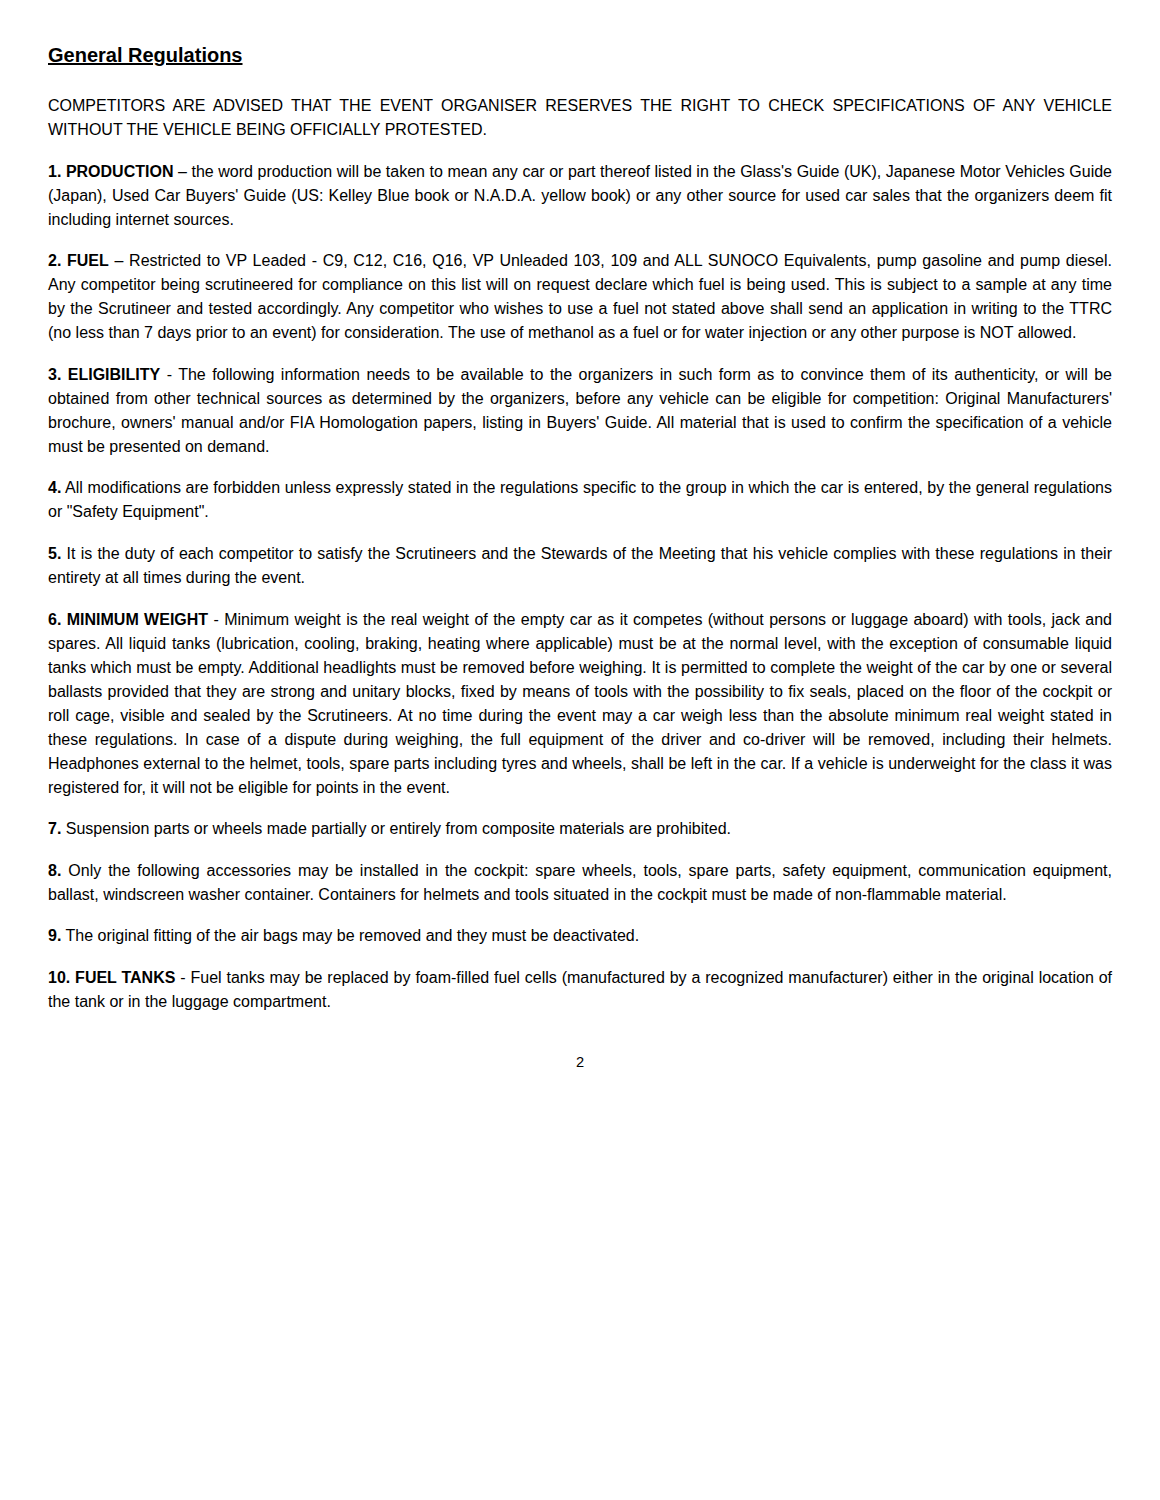General Regulations
COMPETITORS ARE ADVISED THAT THE EVENT ORGANISER RESERVES THE RIGHT TO CHECK SPECIFICATIONS OF ANY VEHICLE WITHOUT THE VEHICLE BEING OFFICIALLY PROTESTED.
1. PRODUCTION – the word production will be taken to mean any car or part thereof listed in the Glass's Guide (UK), Japanese Motor Vehicles Guide (Japan), Used Car Buyers' Guide (US: Kelley Blue book or N.A.D.A. yellow book) or any other source for used car sales that the organizers deem fit including internet sources.
2. FUEL – Restricted to VP Leaded - C9, C12, C16, Q16, VP Unleaded 103, 109 and ALL SUNOCO Equivalents, pump gasoline and pump diesel. Any competitor being scrutineered for compliance on this list will on request declare which fuel is being used. This is subject to a sample at any time by the Scrutineer and tested accordingly. Any competitor who wishes to use a fuel not stated above shall send an application in writing to the TTRC (no less than 7 days prior to an event) for consideration. The use of methanol as a fuel or for water injection or any other purpose is NOT allowed.
3. ELIGIBILITY - The following information needs to be available to the organizers in such form as to convince them of its authenticity, or will be obtained from other technical sources as determined by the organizers, before any vehicle can be eligible for competition: Original Manufacturers' brochure, owners' manual and/or FIA Homologation papers, listing in Buyers' Guide. All material that is used to confirm the specification of a vehicle must be presented on demand.
4. All modifications are forbidden unless expressly stated in the regulations specific to the group in which the car is entered, by the general regulations or "Safety Equipment".
5. It is the duty of each competitor to satisfy the Scrutineers and the Stewards of the Meeting that his vehicle complies with these regulations in their entirety at all times during the event.
6. MINIMUM WEIGHT - Minimum weight is the real weight of the empty car as it competes (without persons or luggage aboard) with tools, jack and spares. All liquid tanks (lubrication, cooling, braking, heating where applicable) must be at the normal level, with the exception of consumable liquid tanks which must be empty. Additional headlights must be removed before weighing. It is permitted to complete the weight of the car by one or several ballasts provided that they are strong and unitary blocks, fixed by means of tools with the possibility to fix seals, placed on the floor of the cockpit or roll cage, visible and sealed by the Scrutineers. At no time during the event may a car weigh less than the absolute minimum real weight stated in these regulations. In case of a dispute during weighing, the full equipment of the driver and co-driver will be removed, including their helmets. Headphones external to the helmet, tools, spare parts including tyres and wheels, shall be left in the car. If a vehicle is underweight for the class it was registered for, it will not be eligible for points in the event.
7. Suspension parts or wheels made partially or entirely from composite materials are prohibited.
8. Only the following accessories may be installed in the cockpit: spare wheels, tools, spare parts, safety equipment, communication equipment, ballast, windscreen washer container. Containers for helmets and tools situated in the cockpit must be made of non-flammable material.
9. The original fitting of the air bags may be removed and they must be deactivated.
10. FUEL TANKS - Fuel tanks may be replaced by foam-filled fuel cells (manufactured by a recognized manufacturer) either in the original location of the tank or in the luggage compartment.
2